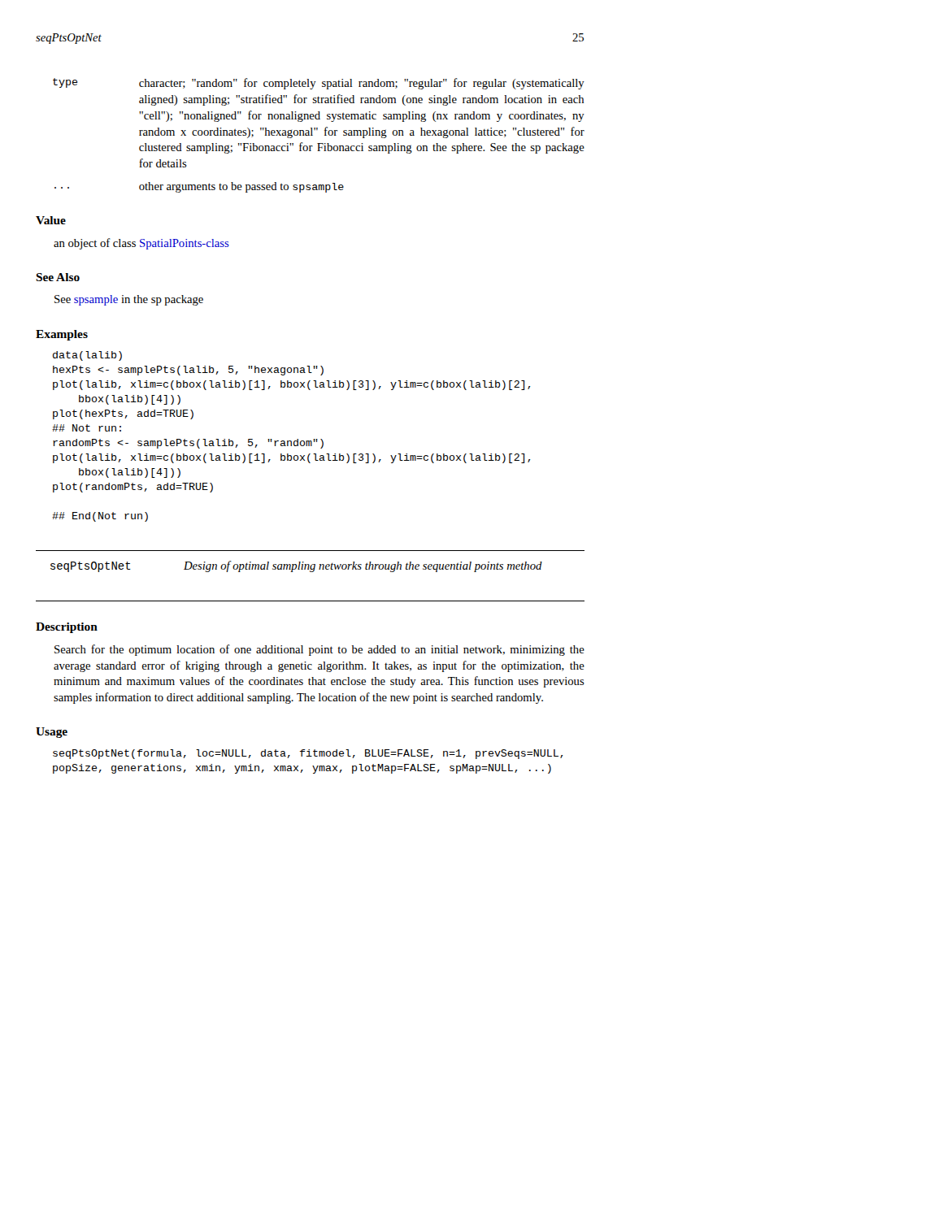seqPtsOptNet 25
type
character; "random" for completely spatial random; "regular" for regular (systematically aligned) sampling; "stratified" for stratified random (one single random location in each "cell"); "nonaligned" for nonaligned systematic sampling (nx random y coordinates, ny random x coordinates); "hexagonal" for sampling on a hexagonal lattice; "clustered" for clustered sampling; "Fibonacci" for Fibonacci sampling on the sphere. See the sp package for details
...
other arguments to be passed to spsample
Value
an object of class SpatialPoints-class
See Also
See spsample in the sp package
Examples
data(lalib)
hexPts <- samplePts(lalib, 5, "hexagonal")
plot(lalib, xlim=c(bbox(lalib)[1], bbox(lalib)[3]), ylim=c(bbox(lalib)[2],
    bbox(lalib)[4]))
plot(hexPts, add=TRUE)
## Not run:
randomPts <- samplePts(lalib, 5, "random")
plot(lalib, xlim=c(bbox(lalib)[1], bbox(lalib)[3]), ylim=c(bbox(lalib)[2],
    bbox(lalib)[4]))
plot(randomPts, add=TRUE)

## End(Not run)
seqPtsOptNet Design of optimal sampling networks through the sequential points method
Description
Search for the optimum location of one additional point to be added to an initial network, minimizing the average standard error of kriging through a genetic algorithm. It takes, as input for the optimization, the minimum and maximum values of the coordinates that enclose the study area. This function uses previous samples information to direct additional sampling. The location of the new point is searched randomly.
Usage
seqPtsOptNet(formula, loc=NULL, data, fitmodel, BLUE=FALSE, n=1, prevSeqs=NULL,
popSize, generations, xmin, ymin, xmax, ymax, plotMap=FALSE, spMap=NULL, ...)